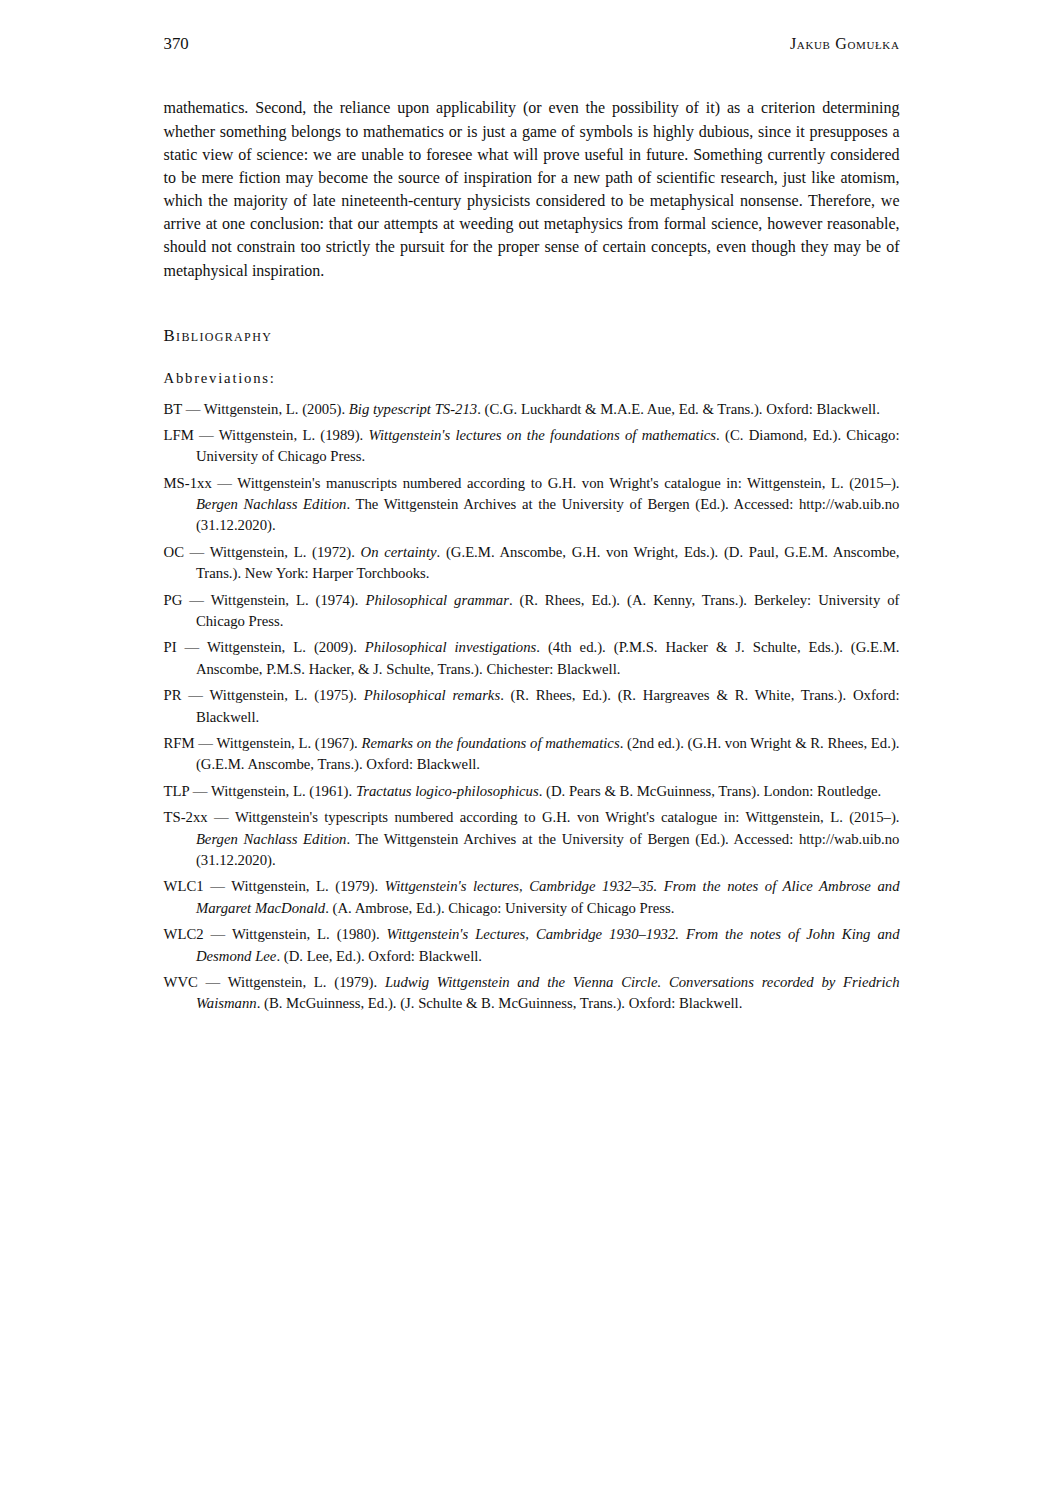370 Jakub Gomułka
mathematics. Second, the reliance upon applicability (or even the possibility of it) as a criterion determining whether something belongs to mathematics or is just a game of symbols is highly dubious, since it presupposes a static view of science: we are unable to foresee what will prove useful in future. Something currently considered to be mere fiction may become the source of inspiration for a new path of scientific research, just like atomism, which the majority of late nineteenth-century physicists considered to be metaphysical nonsense. Therefore, we arrive at one conclusion: that our attempts at weeding out metaphysics from formal science, however reasonable, should not constrain too strictly the pursuit for the proper sense of certain concepts, even though they may be of metaphysical inspiration.
Bibliography
Abbreviations:
BT — Wittgenstein, L. (2005). Big typescript TS-213. (C.G. Luckhardt & M.A.E. Aue, Ed. & Trans.). Oxford: Blackwell.
LFM — Wittgenstein, L. (1989). Wittgenstein's lectures on the foundations of mathematics. (C. Diamond, Ed.). Chicago: University of Chicago Press.
MS-1xx — Wittgenstein's manuscripts numbered according to G.H. von Wright's catalogue in: Wittgenstein, L. (2015–). Bergen Nachlass Edition. The Wittgenstein Archives at the University of Bergen (Ed.). Accessed: http://wab.uib.no (31.12.2020).
OC — Wittgenstein, L. (1972). On certainty. (G.E.M. Anscombe, G.H. von Wright, Eds.). (D. Paul, G.E.M. Anscombe, Trans.). New York: Harper Torchbooks.
PG — Wittgenstein, L. (1974). Philosophical grammar. (R. Rhees, Ed.). (A. Kenny, Trans.). Berkeley: University of Chicago Press.
PI — Wittgenstein, L. (2009). Philosophical investigations. (4th ed.). (P.M.S. Hacker & J. Schulte, Eds.). (G.E.M. Anscombe, P.M.S. Hacker, & J. Schulte, Trans.). Chichester: Blackwell.
PR — Wittgenstein, L. (1975). Philosophical remarks. (R. Rhees, Ed.). (R. Hargreaves & R. White, Trans.). Oxford: Blackwell.
RFM — Wittgenstein, L. (1967). Remarks on the foundations of mathematics. (2nd ed.). (G.H. von Wright & R. Rhees, Ed.). (G.E.M. Anscombe, Trans.). Oxford: Blackwell.
TLP — Wittgenstein, L. (1961). Tractatus logico-philosophicus. (D. Pears & B. McGuinness, Trans). London: Routledge.
TS-2xx — Wittgenstein's typescripts numbered according to G.H. von Wright's catalogue in: Wittgenstein, L. (2015–). Bergen Nachlass Edition. The Wittgenstein Archives at the University of Bergen (Ed.). Accessed: http://wab.uib.no (31.12.2020).
WLC1 — Wittgenstein, L. (1979). Wittgenstein's lectures, Cambridge 1932–35. From the notes of Alice Ambrose and Margaret MacDonald. (A. Ambrose, Ed.). Chicago: University of Chicago Press.
WLC2 — Wittgenstein, L. (1980). Wittgenstein's Lectures, Cambridge 1930–1932. From the notes of John King and Desmond Lee. (D. Lee, Ed.). Oxford: Blackwell.
WVC — Wittgenstein, L. (1979). Ludwig Wittgenstein and the Vienna Circle. Conversations recorded by Friedrich Waismann. (B. McGuinness, Ed.). (J. Schulte & B. McGuinness, Trans.). Oxford: Blackwell.